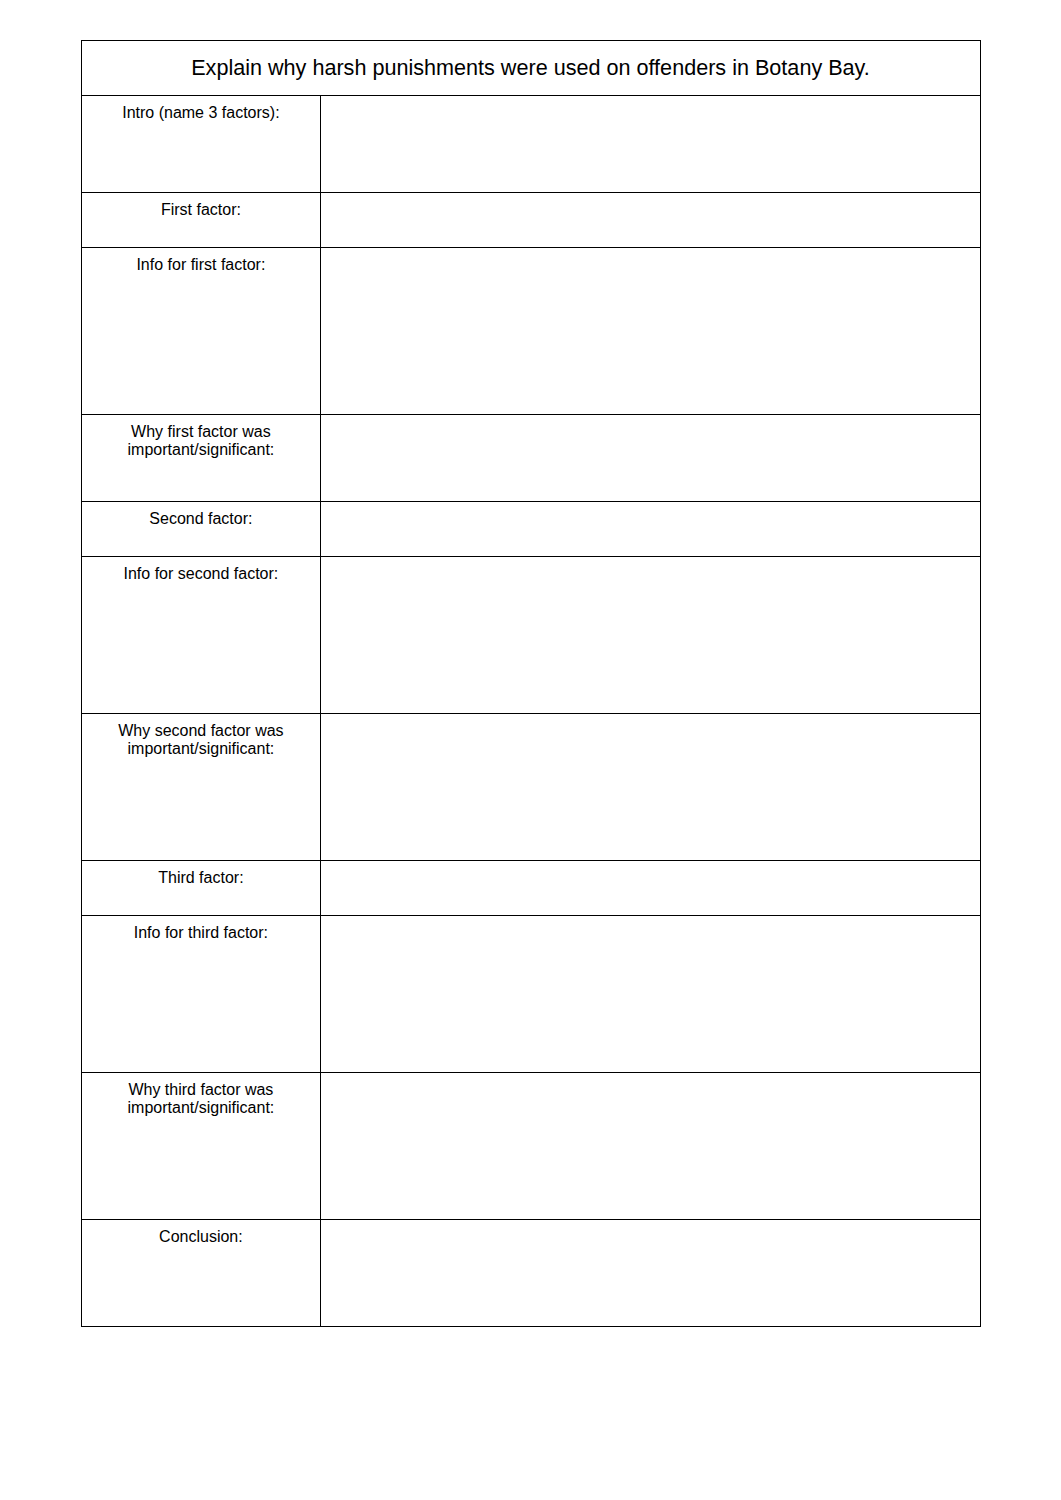Explain why harsh punishments were used on offenders in Botany Bay.
| Intro (name 3 factors): | |
| First factor: | |
| Info for first factor: | |
| Why first factor was important/significant: | |
| Second factor: | |
| Info for second factor: | |
| Why second factor was important/significant: | |
| Third factor: | |
| Info for third factor: | |
| Why third factor was important/significant: | |
| Conclusion: | |